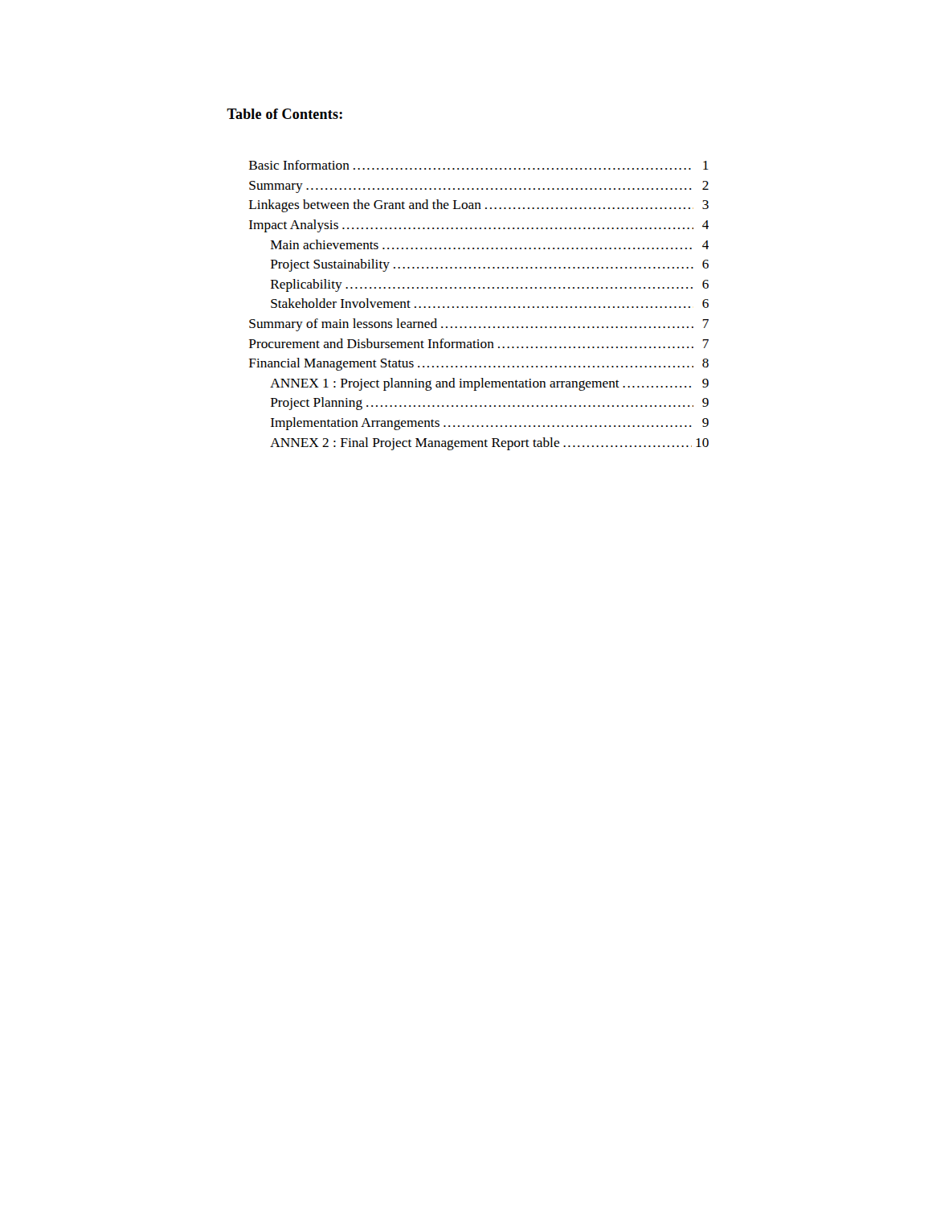Table of Contents:
Basic Information ........................................................................................................................... 1
Summary ............................................................................................................................................. 2
Linkages between the Grant and the Loan ....................................................................................... 3
Impact Analysis .............................................................................................................................. 4
Main achievements ............................................................................................................. 4
Project Sustainability ......................................................................................................... 6
Replicability ................................................................................................................. 6
Stakeholder Involvement ................................................................................................. 6
Summary of main lessons learned ..................................................................................................... 7
Procurement and Disbursement Information ................................................................................... 7
Financial Management Status ............................................................................................................. 8
ANNEX 1 : Project planning and implementation arrangement ................................................. 9
Project Planning ............................................................................................................. 9
Implementation Arrangements ....................................................................................... 9
ANNEX 2 : Final Project Management Report table .............................................................. 10